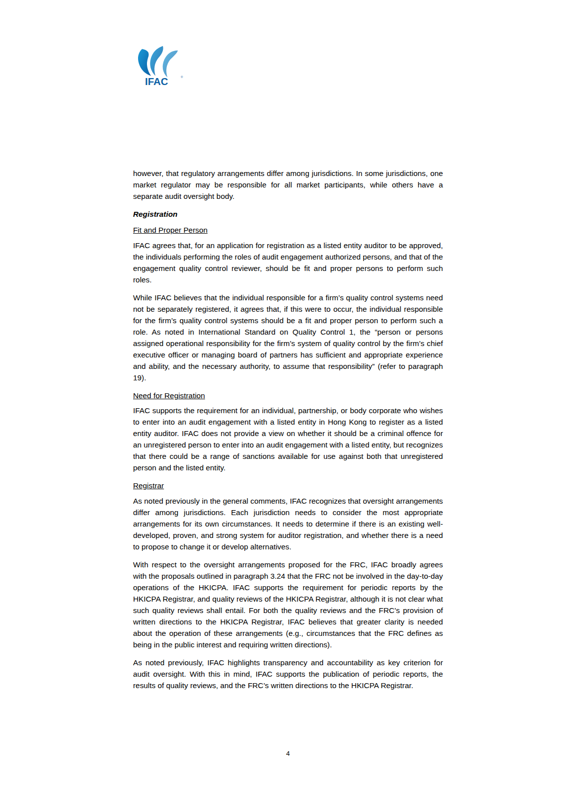IFAC ®
however, that regulatory arrangements differ among jurisdictions. In some jurisdictions, one market regulator may be responsible for all market participants, while others have a separate audit oversight body.
Registration
Fit and Proper Person
IFAC agrees that, for an application for registration as a listed entity auditor to be approved, the individuals performing the roles of audit engagement authorized persons, and that of the engagement quality control reviewer, should be fit and proper persons to perform such roles.
While IFAC believes that the individual responsible for a firm’s quality control systems need not be separately registered, it agrees that, if this were to occur, the individual responsible for the firm’s quality control systems should be a fit and proper person to perform such a role. As noted in International Standard on Quality Control 1, the “person or persons assigned operational responsibility for the firm’s system of quality control by the firm’s chief executive officer or managing board of partners has sufficient and appropriate experience and ability, and the necessary authority, to assume that responsibility” (refer to paragraph 19).
Need for Registration
IFAC supports the requirement for an individual, partnership, or body corporate who wishes to enter into an audit engagement with a listed entity in Hong Kong to register as a listed entity auditor. IFAC does not provide a view on whether it should be a criminal offence for an unregistered person to enter into an audit engagement with a listed entity, but recognizes that there could be a range of sanctions available for use against both that unregistered person and the listed entity.
Registrar
As noted previously in the general comments, IFAC recognizes that oversight arrangements differ among jurisdictions. Each jurisdiction needs to consider the most appropriate arrangements for its own circumstances. It needs to determine if there is an existing well-developed, proven, and strong system for auditor registration, and whether there is a need to propose to change it or develop alternatives.
With respect to the oversight arrangements proposed for the FRC, IFAC broadly agrees with the proposals outlined in paragraph 3.24 that the FRC not be involved in the day-to-day operations of the HKICPA. IFAC supports the requirement for periodic reports by the HKICPA Registrar, and quality reviews of the HKICPA Registrar, although it is not clear what such quality reviews shall entail. For both the quality reviews and the FRC’s provision of written directions to the HKICPA Registrar, IFAC believes that greater clarity is needed about the operation of these arrangements (e.g., circumstances that the FRC defines as being in the public interest and requiring written directions).
As noted previously, IFAC highlights transparency and accountability as key criterion for audit oversight. With this in mind, IFAC supports the publication of periodic reports, the results of quality reviews, and the FRC’s written directions to the HKICPA Registrar.
4